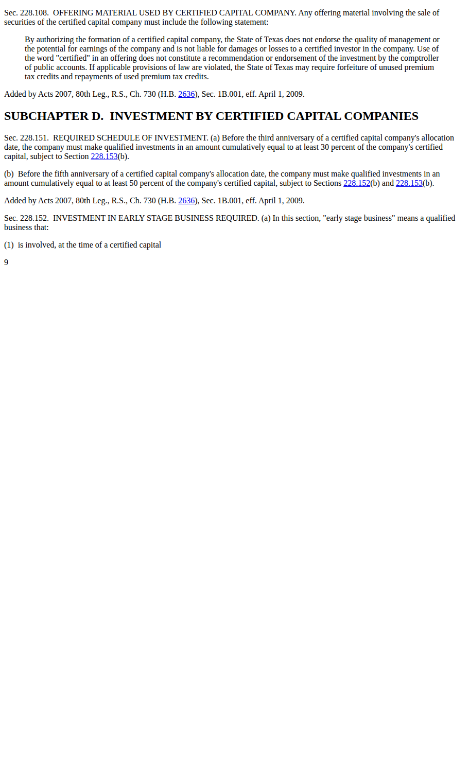Sec. 228.108. OFFERING MATERIAL USED BY CERTIFIED CAPITAL COMPANY. Any offering material involving the sale of securities of the certified capital company must include the following statement:
By authorizing the formation of a certified capital company, the State of Texas does not endorse the quality of management or the potential for earnings of the company and is not liable for damages or losses to a certified investor in the company. Use of the word "certified" in an offering does not constitute a recommendation or endorsement of the investment by the comptroller of public accounts. If applicable provisions of law are violated, the State of Texas may require forfeiture of unused premium tax credits and repayments of used premium tax credits.
Added by Acts 2007, 80th Leg., R.S., Ch. 730 (H.B. 2636), Sec. 1B.001, eff. April 1, 2009.
SUBCHAPTER D. INVESTMENT BY CERTIFIED CAPITAL COMPANIES
Sec. 228.151. REQUIRED SCHEDULE OF INVESTMENT. (a) Before the third anniversary of a certified capital company's allocation date, the company must make qualified investments in an amount cumulatively equal to at least 30 percent of the company's certified capital, subject to Section 228.153(b).
(b) Before the fifth anniversary of a certified capital company's allocation date, the company must make qualified investments in an amount cumulatively equal to at least 50 percent of the company's certified capital, subject to Sections 228.152(b) and 228.153(b).
Added by Acts 2007, 80th Leg., R.S., Ch. 730 (H.B. 2636), Sec. 1B.001, eff. April 1, 2009.
Sec. 228.152. INVESTMENT IN EARLY STAGE BUSINESS REQUIRED. (a) In this section, "early stage business" means a qualified business that:
(1) is involved, at the time of a certified capital
9